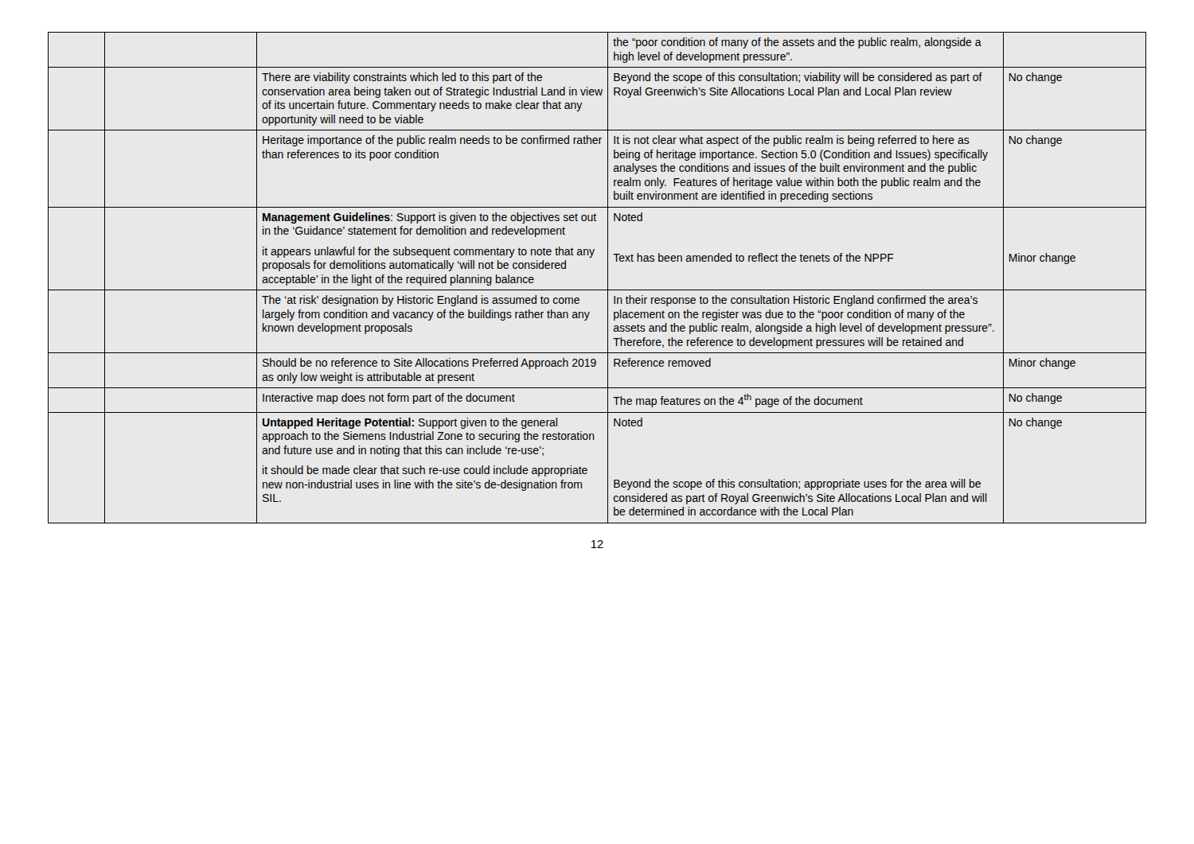| | | | the “poor condition of many of the assets and the public realm, alongside a high level of development pressure”. | |
| | | There are viability constraints which led to this part of the conservation area being taken out of Strategic Industrial Land in view of its uncertain future. Commentary needs to make clear that any opportunity will need to be viable | Beyond the scope of this consultation; viability will be considered as part of Royal Greenwich’s Site Allocations Local Plan and Local Plan review | No change |
| | | Heritage importance of the public realm needs to be confirmed rather than references to its poor condition | It is not clear what aspect of the public realm is being referred to here as being of heritage importance. Section 5.0 (Condition and Issues) specifically analyses the conditions and issues of the built environment and the public realm only. Features of heritage value within both the public realm and the built environment are identified in preceding sections | No change |
| | | Management Guidelines : Support is given to the objectives set out in the ‘Guidance’ statement for demolition and redevelopment it appears unlawful for the subsequent commentary to note that any proposals for demolitions automatically ‘will not be considered acceptable’ in the light of the required planning balance | Noted Text has been amended to reflect the tenets of the NPPF | Minor change |
| | | The ‘at risk’ designation by Historic England is assumed to come largely from condition and vacancy of the buildings rather than any known development proposals | In their response to the consultation Historic England confirmed the area’s placement on the register was due to the “poor condition of many of the assets and the public realm, alongside a high level of development pressure”. Therefore, the reference to development pressures will be retained and | |
| | | Should be no reference to Site Allocations Preferred Approach 2019 as only low weight is attributable at present | Reference removed | Minor change |
| | | Interactive map does not form part of the document | The map features on the 4 th page of the document | No change |
| | | Untapped Heritage Potential: Support given to the general approach to the Siemens Industrial Zone to securing the restoration and future use and in noting that this can include ‘re-use’; it should be made clear that such re-use could include appropriate new non-industrial uses in line with the site’s de-designation from SIL. | Noted Beyond the scope of this consultation; appropriate uses for the area will be considered as part of Royal Greenwich’s Site Allocations Local Plan and will be determined in accordance with the Local Plan | No change |
12